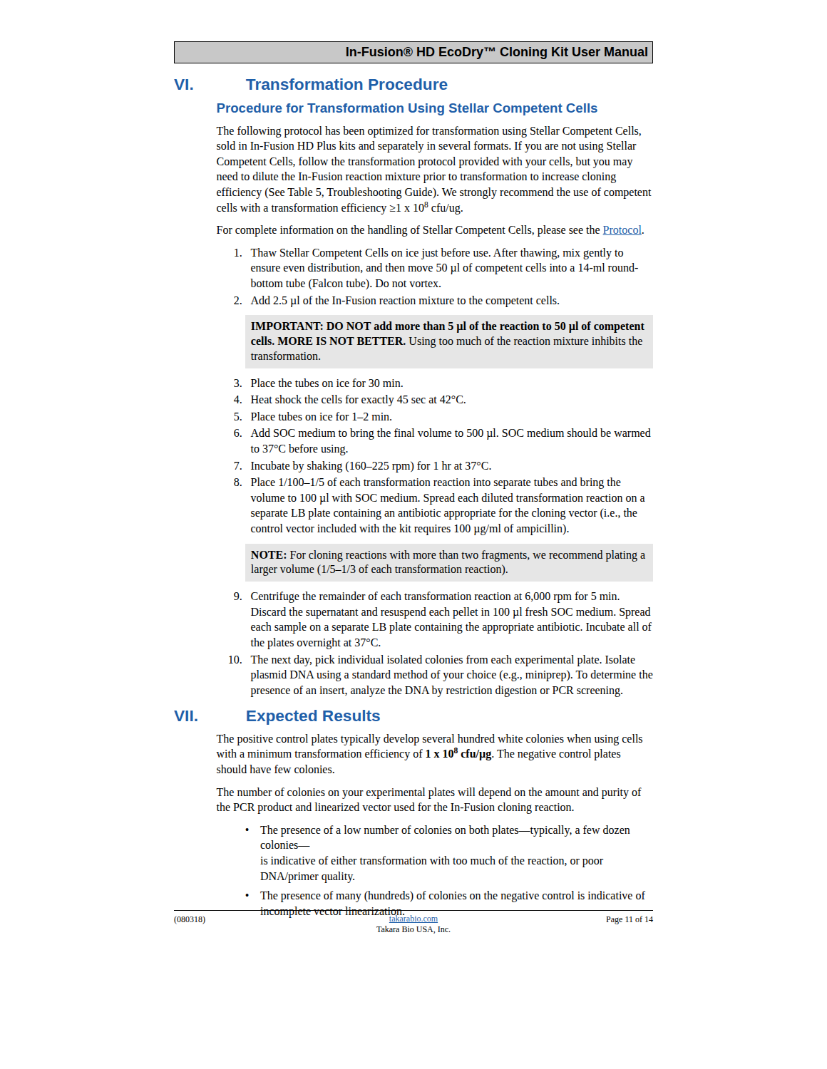In-Fusion® HD EcoDry™ Cloning Kit User Manual
VI. Transformation Procedure
Procedure for Transformation Using Stellar Competent Cells
The following protocol has been optimized for transformation using Stellar Competent Cells, sold in In-Fusion HD Plus kits and separately in several formats. If you are not using Stellar Competent Cells, follow the transformation protocol provided with your cells, but you may need to dilute the In-Fusion reaction mixture prior to transformation to increase cloning efficiency (See Table 5, Troubleshooting Guide). We strongly recommend the use of competent cells with a transformation efficiency ≥1 x 108 cfu/ug.
For complete information on the handling of Stellar Competent Cells, please see the Protocol.
Thaw Stellar Competent Cells on ice just before use. After thawing, mix gently to ensure even distribution, and then move 50 µl of competent cells into a 14-ml round-bottom tube (Falcon tube). Do not vortex.
Add 2.5 µl of the In-Fusion reaction mixture to the competent cells.
IMPORTANT: DO NOT add more than 5 µl of the reaction to 50 µl of competent cells. MORE IS NOT BETTER. Using too much of the reaction mixture inhibits the transformation.
Place the tubes on ice for 30 min.
Heat shock the cells for exactly 45 sec at 42°C.
Place tubes on ice for 1–2 min.
Add SOC medium to bring the final volume to 500 µl. SOC medium should be warmed to 37°C before using.
Incubate by shaking (160–225 rpm) for 1 hr at 37°C.
Place 1/100–1/5 of each transformation reaction into separate tubes and bring the volume to 100 µl with SOC medium. Spread each diluted transformation reaction on a separate LB plate containing an antibiotic appropriate for the cloning vector (i.e., the control vector included with the kit requires 100 µg/ml of ampicillin).
NOTE: For cloning reactions with more than two fragments, we recommend plating a larger volume (1/5–1/3 of each transformation reaction).
Centrifuge the remainder of each transformation reaction at 6,000 rpm for 5 min. Discard the supernatant and resuspend each pellet in 100 µl fresh SOC medium. Spread each sample on a separate LB plate containing the appropriate antibiotic. Incubate all of the plates overnight at 37°C.
The next day, pick individual isolated colonies from each experimental plate. Isolate plasmid DNA using a standard method of your choice (e.g., miniprep). To determine the presence of an insert, analyze the DNA by restriction digestion or PCR screening.
VII. Expected Results
The positive control plates typically develop several hundred white colonies when using cells with a minimum transformation efficiency of 1 x 108 cfu/µg. The negative control plates should have few colonies.
The number of colonies on your experimental plates will depend on the amount and purity of the PCR product and linearized vector used for the In-Fusion cloning reaction.
The presence of a low number of colonies on both plates—typically, a few dozen colonies—
is indicative of either transformation with too much of the reaction, or poor DNA/primer quality.
The presence of many (hundreds) of colonies on the negative control is indicative of incomplete vector linearization.
(080318)
takarabio.com
Takara Bio USA, Inc.
Page 11 of 14